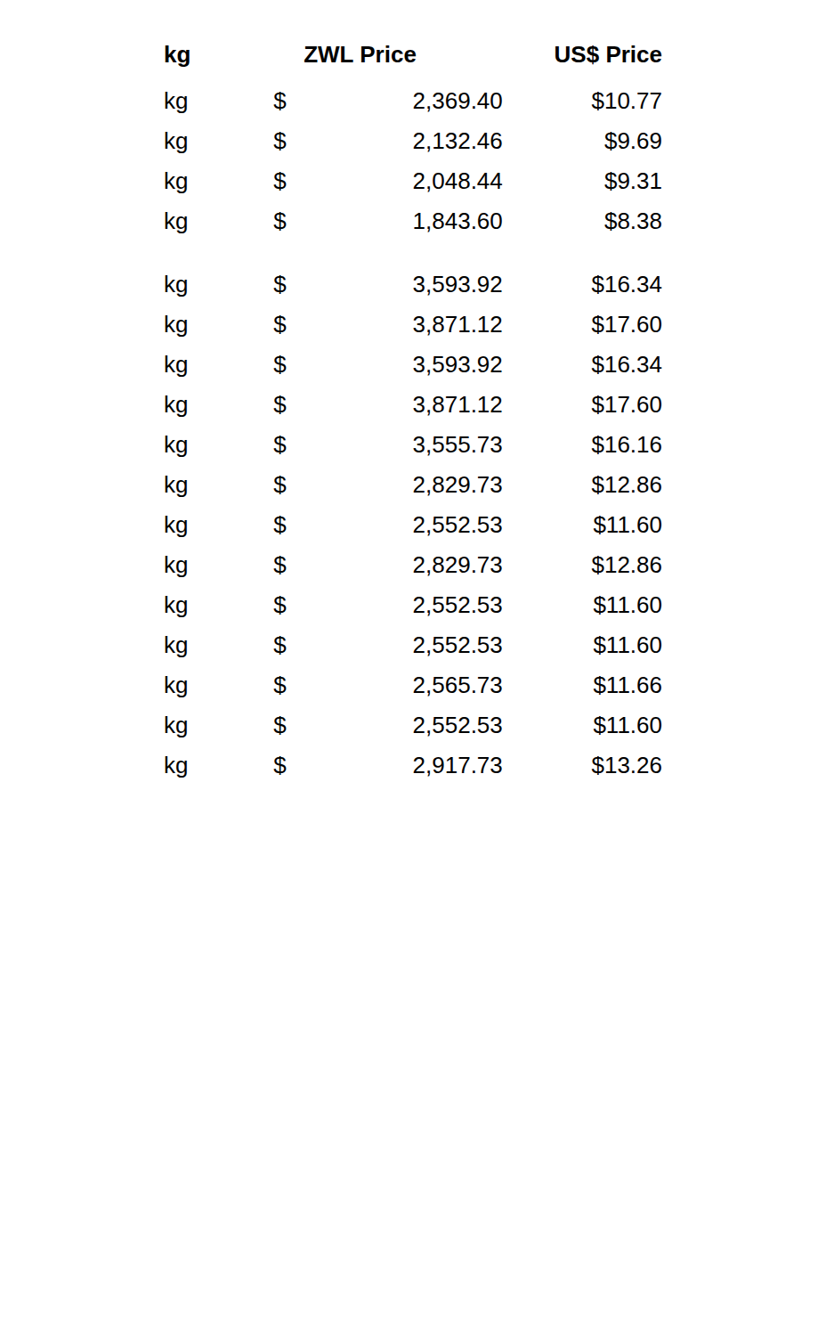| kg | ZWL Price | US$ Price |
| --- | --- | --- |
| kg | $ | 2,369.40 | $10.77 |
| kg | $ | 2,132.46 | $9.69 |
| kg | $ | 2,048.44 | $9.31 |
| kg | $ | 1,843.60 | $8.38 |
| kg | $ | 3,593.92 | $16.34 |
| kg | $ | 3,871.12 | $17.60 |
| kg | $ | 3,593.92 | $16.34 |
| kg | $ | 3,871.12 | $17.60 |
| kg | $ | 3,555.73 | $16.16 |
| kg | $ | 2,829.73 | $12.86 |
| kg | $ | 2,552.53 | $11.60 |
| kg | $ | 2,829.73 | $12.86 |
| kg | $ | 2,552.53 | $11.60 |
| kg | $ | 2,552.53 | $11.60 |
| kg | $ | 2,565.73 | $11.66 |
| kg | $ | 2,552.53 | $11.60 |
| kg | $ | 2,917.73 | $13.26 |